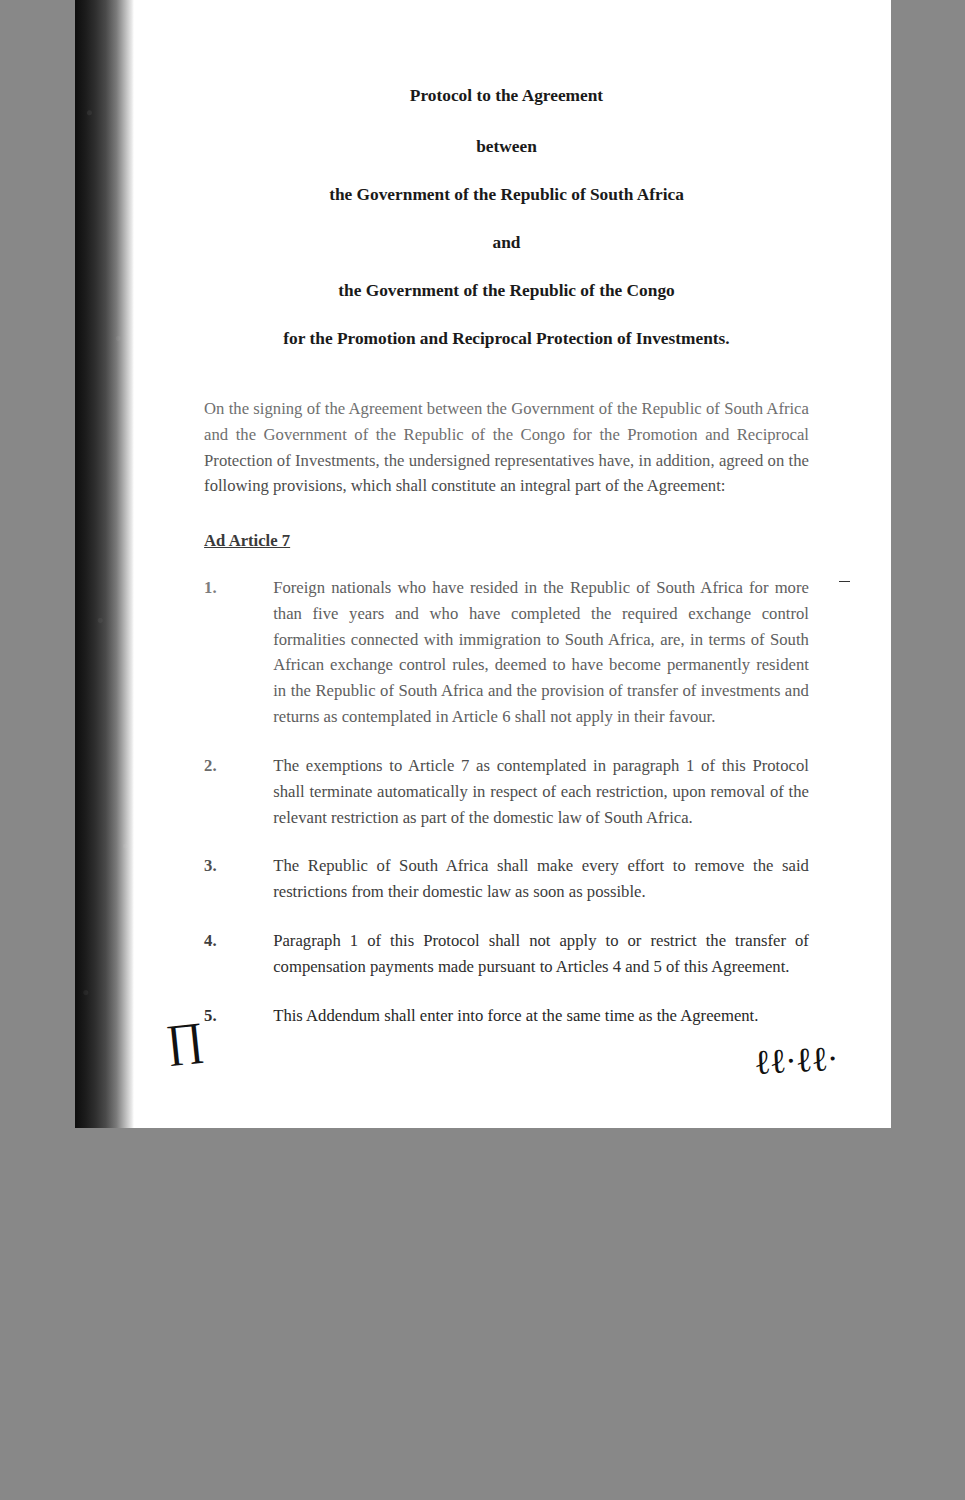Protocol to the Agreement
between
the Government of the Republic of South Africa
and
the Government of the Republic of the Congo
for the Promotion and Reciprocal Protection of Investments.
On the signing of the Agreement between the Government of the Republic of South Africa and the Government of the Republic of the Congo for the Promotion and Reciprocal Protection of Investments, the undersigned representatives have, in addition, agreed on the following provisions, which shall constitute an integral part of the Agreement:
Ad Article 7
1. Foreign nationals who have resided in the Republic of South Africa for more than five years and who have completed the required exchange control formalities connected with immigration to South Africa, are, in terms of South African exchange control rules, deemed to have become permanently resident in the Republic of South Africa and the provision of transfer of investments and returns as contemplated in Article 6 shall not apply in their favour.
2. The exemptions to Article 7 as contemplated in paragraph 1 of this Protocol shall terminate automatically in respect of each restriction, upon removal of the relevant restriction as part of the domestic law of South Africa.
3. The Republic of South Africa shall make every effort to remove the said restrictions from their domestic law as soon as possible.
4. Paragraph 1 of this Protocol shall not apply to or restrict the transfer of compensation payments made pursuant to Articles 4 and 5 of this Agreement.
5. This Addendum shall enter into force at the same time as the Agreement.
∏
ℓℓ·ℓℓ·